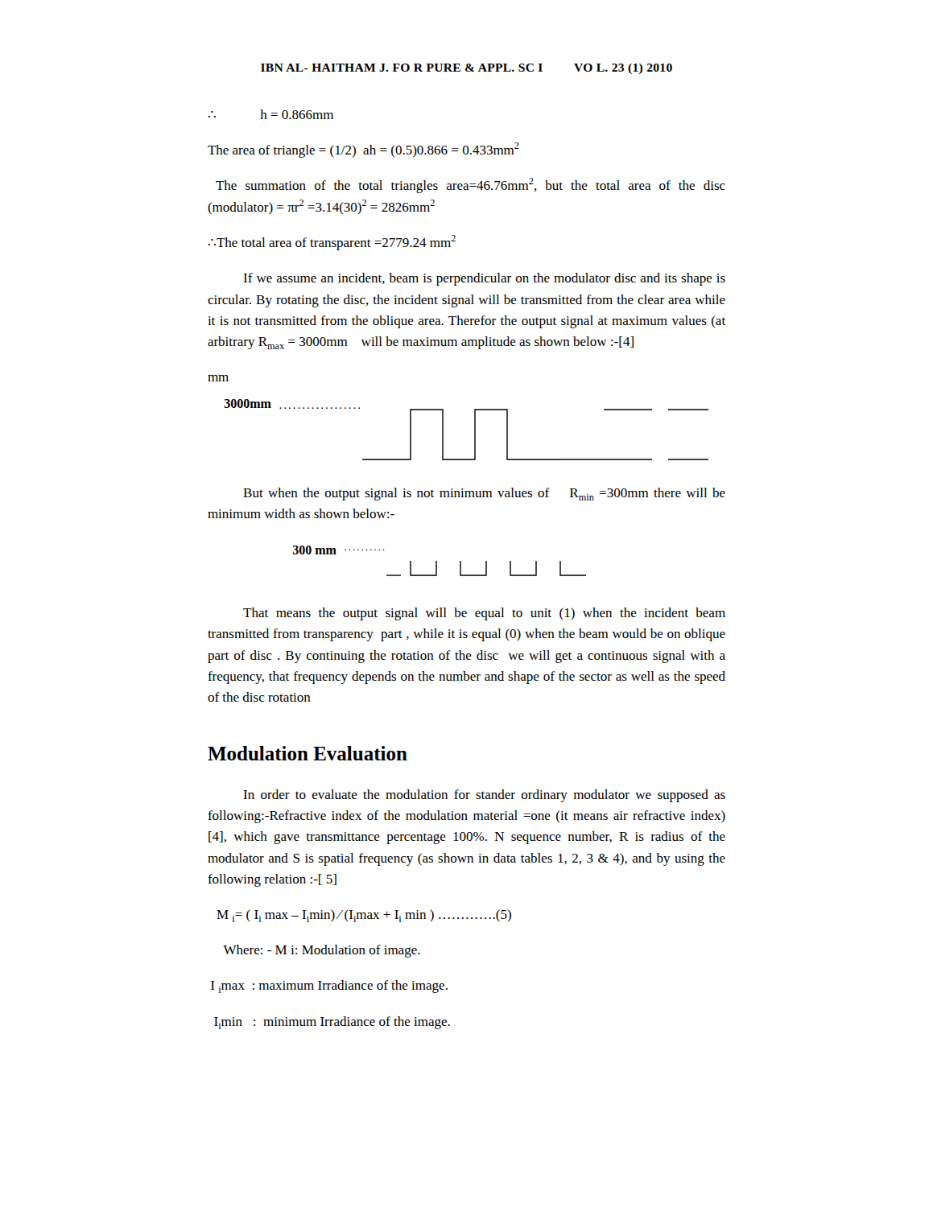IBN AL- HAITHAM J. FO R PURE & APPL. SC I VO L. 23 (1) 2010
h = 0.866mm
The area of triangle = (1/2) ah = (0.5)0.866 = 0.433mm2
The summation of the total triangles area=46.76mm2, but the total area of the disc (modulator) = πr2 =3.14(30)2 = 2826mm2
The total area of transparent =2779.24 mm2
If we assume an incident, beam is perpendicular on the modulator disc and its shape is circular. By rotating the disc, the incident signal will be transmitted from the clear area while it is not transmitted from the oblique area. Therefor the output signal at maximum values (at arbitrary Rmax = 3000mm will be maximum amplitude as shown below :-[4]
mm
3000mm ..................
But when the output signal is not minimum values of Rmin =300mm there will be minimum width as shown below:-
300 mm ..........
That means the output signal will be equal to unit (1) when the incident beam transmitted from transparency part , while it is equal (0) when the beam would be on oblique part of disc . By continuing the rotation of the disc we will get a continuous signal with a frequency, that frequency depends on the number and shape of the sector as well as the speed of the disc rotation
Modulation Evaluation
In order to evaluate the modulation for stander ordinary modulator we supposed as following:-Refractive index of the modulation material =one (it means air refractive index) [4], which gave transmittance percentage 100%. N sequence number, R is radius of the modulator and S is spatial frequency (as shown in data tables 1, 2, 3 & 4), and by using the following relation :-[ 5]
M i= ( Ii max – Iimin) ⁄ (Iimax + Ii min ) ………….(5)
Where: - M i: Modulation of image.
I imax : maximum Irradiance of the image.
Iimin : minimum Irradiance of the image.